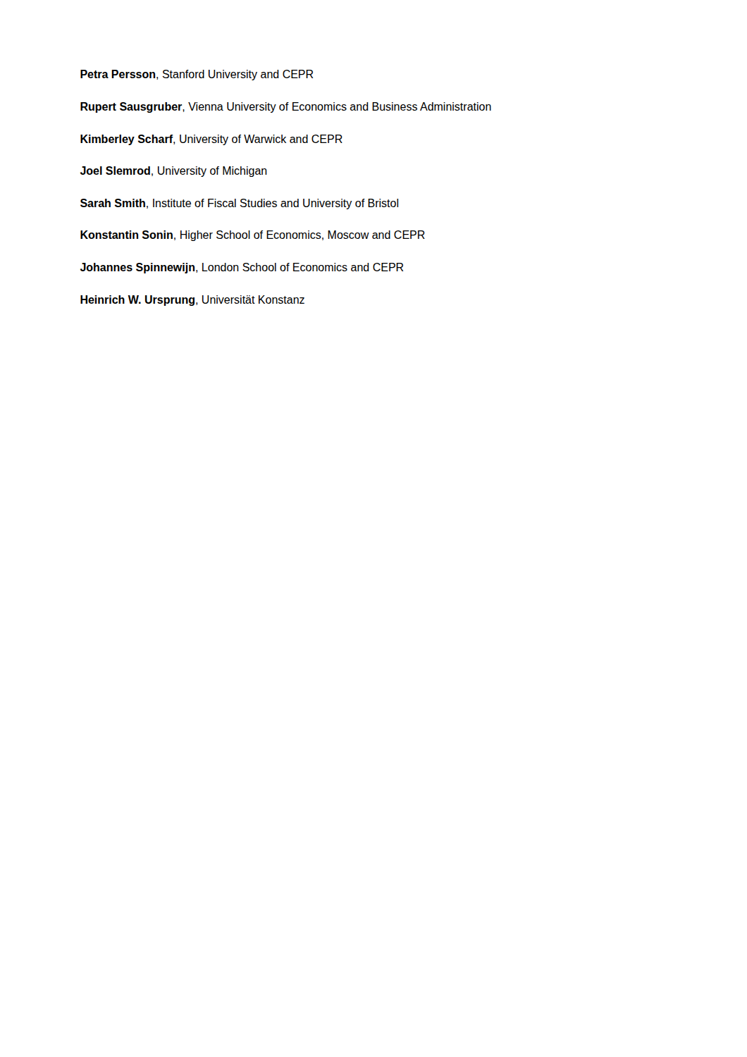Petra Persson, Stanford University and CEPR
Rupert Sausgruber, Vienna University of Economics and Business Administration
Kimberley Scharf, University of Warwick and CEPR
Joel Slemrod, University of Michigan
Sarah Smith, Institute of Fiscal Studies and University of Bristol
Konstantin Sonin, Higher School of Economics, Moscow and CEPR
Johannes Spinnewijn, London School of Economics and CEPR
Heinrich W. Ursprung, Universität Konstanz